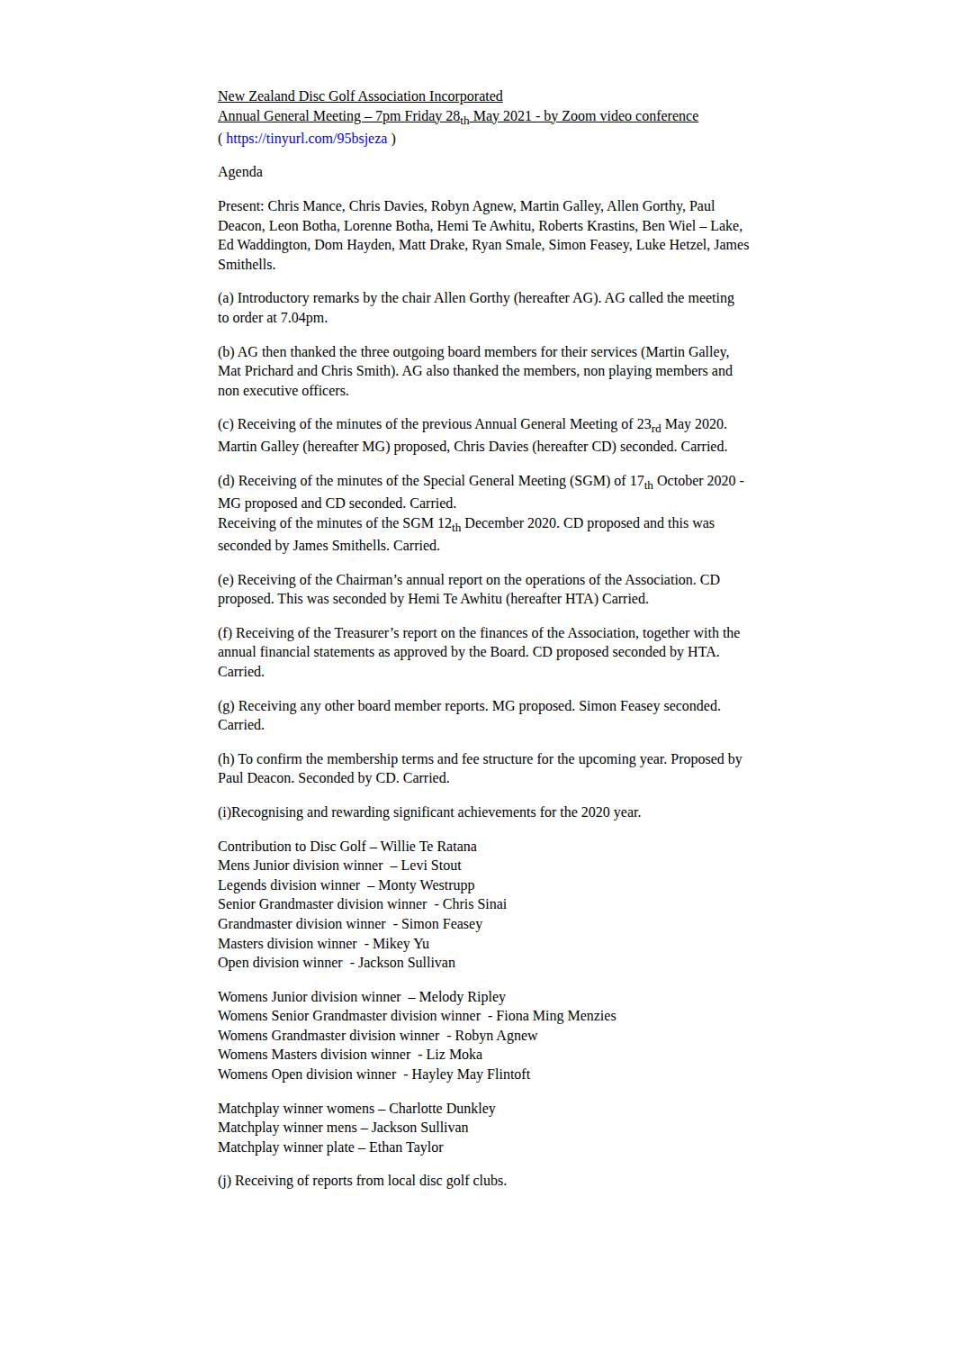New Zealand Disc Golf Association Incorporated
Annual General Meeting – 7pm Friday 28th May 2021 - by Zoom video conference
( https://tinyurl.com/95bsjeza )
Agenda
Present: Chris Mance, Chris Davies, Robyn Agnew, Martin Galley, Allen Gorthy, Paul Deacon, Leon Botha, Lorenne Botha, Hemi Te Awhitu, Roberts Krastins, Ben Wiel – Lake, Ed Waddington, Dom Hayden, Matt Drake, Ryan Smale, Simon Feasey, Luke Hetzel, James Smithells.
(a) Introductory remarks by the chair Allen Gorthy (hereafter AG). AG called the meeting to order at 7.04pm.
(b) AG then thanked the three outgoing board members for their services (Martin Galley, Mat Prichard and Chris Smith). AG also thanked the members, non playing members and non executive officers.
(c) Receiving of the minutes of the previous Annual General Meeting of 23rd May 2020. Martin Galley (hereafter MG) proposed, Chris Davies (hereafter CD) seconded. Carried.
(d) Receiving of the minutes of the Special General Meeting (SGM) of 17th October 2020 - MG proposed and CD seconded. Carried.
Receiving of the minutes of the SGM 12th December 2020. CD proposed and this was seconded by James Smithells. Carried.
(e) Receiving of the Chairman’s annual report on the operations of the Association. CD proposed. This was seconded by Hemi Te Awhitu (hereafter HTA) Carried.
(f) Receiving of the Treasurer’s report on the finances of the Association, together with the annual financial statements as approved by the Board. CD proposed seconded by HTA. Carried.
(g) Receiving any other board member reports. MG proposed. Simon Feasey seconded. Carried.
(h) To confirm the membership terms and fee structure for the upcoming year. Proposed by Paul Deacon. Seconded by CD. Carried.
(i)Recognising and rewarding significant achievements for the 2020 year.
Contribution to Disc Golf – Willie Te Ratana
Mens Junior division winner – Levi Stout
Legends division winner – Monty Westrupp
Senior Grandmaster division winner - Chris Sinai
Grandmaster division winner - Simon Feasey
Masters division winner - Mikey Yu
Open division winner - Jackson Sullivan
Womens Junior division winner – Melody Ripley
Womens Senior Grandmaster division winner - Fiona Ming Menzies
Womens Grandmaster division winner - Robyn Agnew
Womens Masters division winner - Liz Moka
Womens Open division winner - Hayley May Flintoft
Matchplay winner womens – Charlotte Dunkley
Matchplay winner mens – Jackson Sullivan
Matchplay winner plate – Ethan Taylor
(j) Receiving of reports from local disc golf clubs.